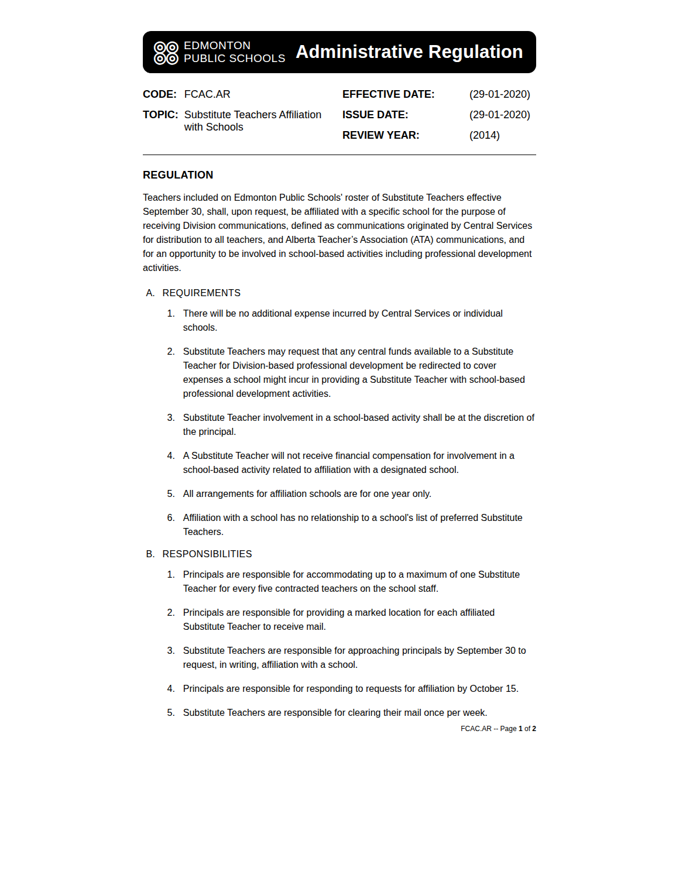◎◎ ◎◎
EDMONTON PUBLIC SCHOOLS
Administrative Regulation
CODE:
FCAC.AR
TOPIC:
Substitute Teachers Affiliation with Schools
EFFECTIVE DATE:
(29-01-2020)
ISSUE DATE:
(29-01-2020)
REVIEW YEAR:
(2014)
REGULATION
Teachers included on Edmonton Public Schools' roster of Substitute Teachers effective September 30, shall, upon request, be affiliated with a specific school for the purpose of receiving Division communications, defined as communications originated by Central Services for distribution to all teachers, and Alberta Teacher’s Association (ATA) communications, and for an opportunity to be involved in school-based activities including professional development activities.
REQUIREMENTS
There will be no additional expense incurred by Central Services or individual schools.
Substitute Teachers may request that any central funds available to a Substitute Teacher for Division-based professional development be redirected to cover expenses a school might incur in providing a Substitute Teacher with school-based professional development activities.
Substitute Teacher involvement in a school-based activity shall be at the discretion of the principal.
A Substitute Teacher will not receive financial compensation for involvement in a school-based activity related to affiliation with a designated school.
All arrangements for affiliation schools are for one year only.
Affiliation with a school has no relationship to a school's list of preferred Substitute Teachers.
RESPONSIBILITIES
Principals are responsible for accommodating up to a maximum of one Substitute Teacher for every five contracted teachers on the school staff.
Principals are responsible for providing a marked location for each affiliated Substitute Teacher to receive mail.
Substitute Teachers are responsible for approaching principals by September 30 to request, in writing, affiliation with a school.
Principals are responsible for responding to requests for affiliation by October 15.
Substitute Teachers are responsible for clearing their mail once per week.
FCAC.AR -- Page 1 of 2